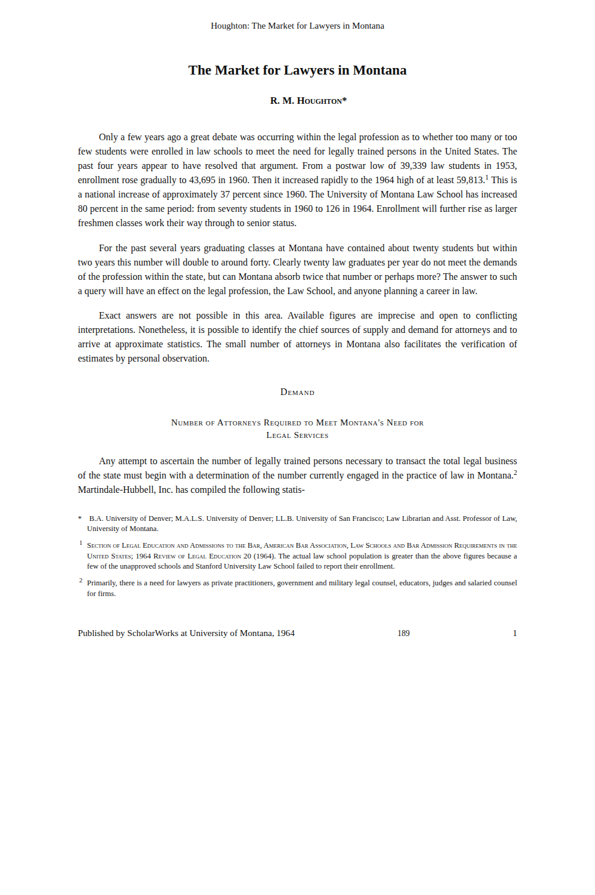Houghton: The Market for Lawyers in Montana
The Market for Lawyers in Montana
R. M. Houghton*
Only a few years ago a great debate was occurring within the legal profession as to whether too many or too few students were enrolled in law schools to meet the need for legally trained persons in the United States. The past four years appear to have resolved that argument. From a postwar low of 39,339 law students in 1953, enrollment rose gradually to 43,695 in 1960. Then it increased rapidly to the 1964 high of at least 59,813.1 This is a national increase of approximately 37 percent since 1960. The University of Montana Law School has increased 80 percent in the same period: from seventy students in 1960 to 126 in 1964. Enrollment will further rise as larger freshmen classes work their way through to senior status.
For the past several years graduating classes at Montana have contained about twenty students but within two years this number will double to around forty. Clearly twenty law graduates per year do not meet the demands of the profession within the state, but can Montana absorb twice that number or perhaps more? The answer to such a query will have an effect on the legal profession, the Law School, and anyone planning a career in law.
Exact answers are not possible in this area. Available figures are imprecise and open to conflicting interpretations. Nonetheless, it is possible to identify the chief sources of supply and demand for attorneys and to arrive at approximate statistics. The small number of attorneys in Montana also facilitates the verification of estimates by personal observation.
Demand
Number of Attorneys Required to Meet Montana's Need for
Legal Services
Any attempt to ascertain the number of legally trained persons necessary to transact the total legal business of the state must begin with a determination of the number currently engaged in the practice of law in Montana.2 Martindale-Hubbell, Inc. has compiled the following statis-
* B.A. University of Denver; M.A.L.S. University of Denver; LL.B. University of San Francisco; Law Librarian and Asst. Professor of Law, University of Montana.
1 Section of Legal Education and Admissions to the Bar, American Bar Association, Law Schools and Bar Admission Requirements in the United States; 1964 Review of Legal Education 20 (1964). The actual law school population is greater than the above figures because a few of the unapproved schools and Stanford University Law School failed to report their enrollment.
2 Primarily, there is a need for lawyers as private practitioners, government and military legal counsel, educators, judges and salaried counsel for firms.
Published by ScholarWorks at University of Montana, 1964 189 1